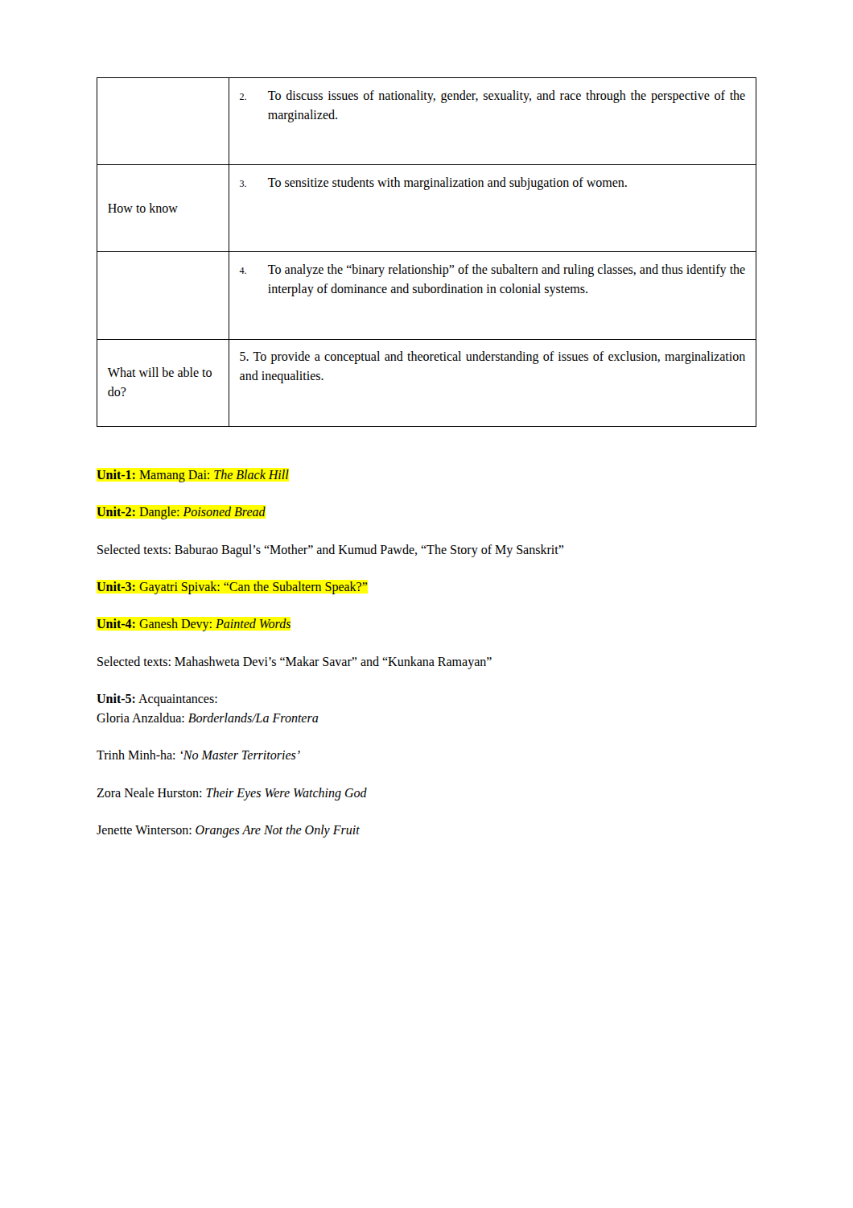| | / 2. / To discuss issues of nationality, gender, sexuality, and race through the perspective of the marginalized. / |
| How to know | / 3. / To sensitize students with marginalization and subjugation of women. / |
| | / 4. / To analyze the “binary relationship” of the subaltern and ruling classes, and thus identify the interplay of dominance and subordination in colonial systems. / |
| What will be able to do? | 5. To provide a conceptual and theoretical understanding of issues of exclusion, marginalization and inequalities. |
Unit-1: Mamang Dai: The Black Hill
Unit-2: Dangle: Poisoned Bread
Selected texts: Baburao Bagul’s “Mother” and Kumud Pawde, “The Story of My Sanskrit”
Unit-3: Gayatri Spivak: “Can the Subaltern Speak?”
Unit-4: Ganesh Devy: Painted Words
Selected texts: Mahashweta Devi’s “Makar Savar” and “Kunkana Ramayan”
Unit-5: Acquaintances:
Gloria Anzaldua: Borderlands/La Frontera
Trinh Minh-ha: ‘No Master Territories’
Zora Neale Hurston: Their Eyes Were Watching God
Jenette Winterson: Oranges Are Not the Only Fruit